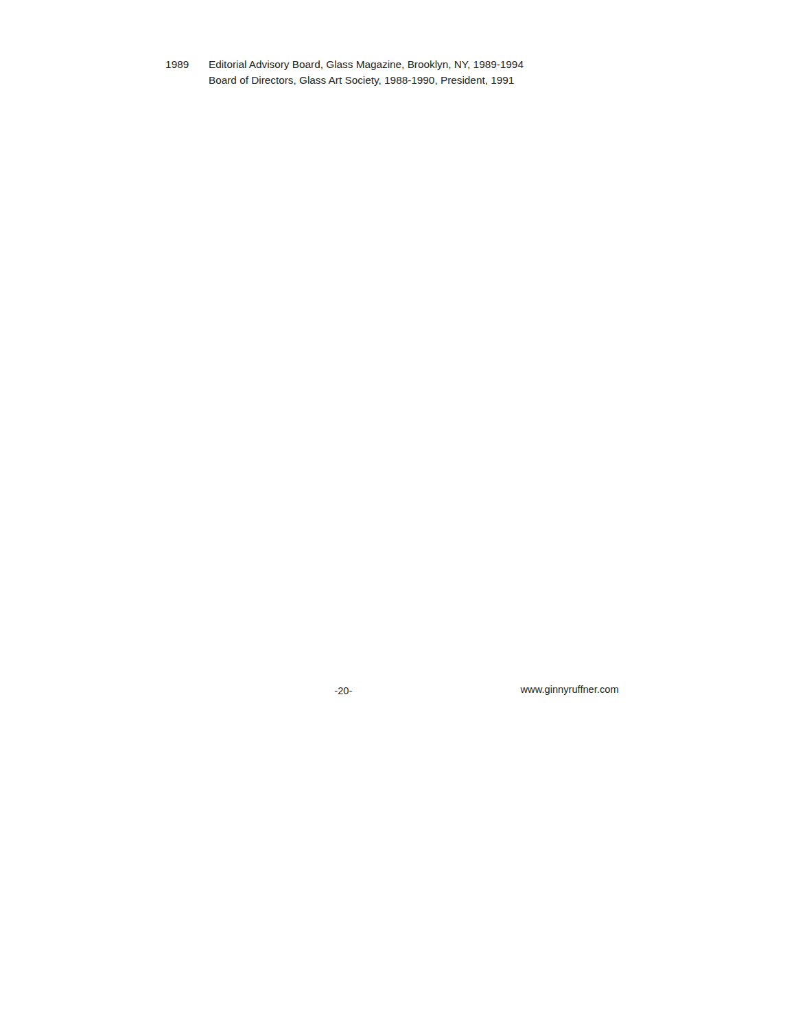1989
Editorial Advisory Board, Glass Magazine, Brooklyn, NY, 1989-1994
Board of Directors, Glass Art Society, 1988-1990, President, 1991
-20- www.ginnyruffner.com